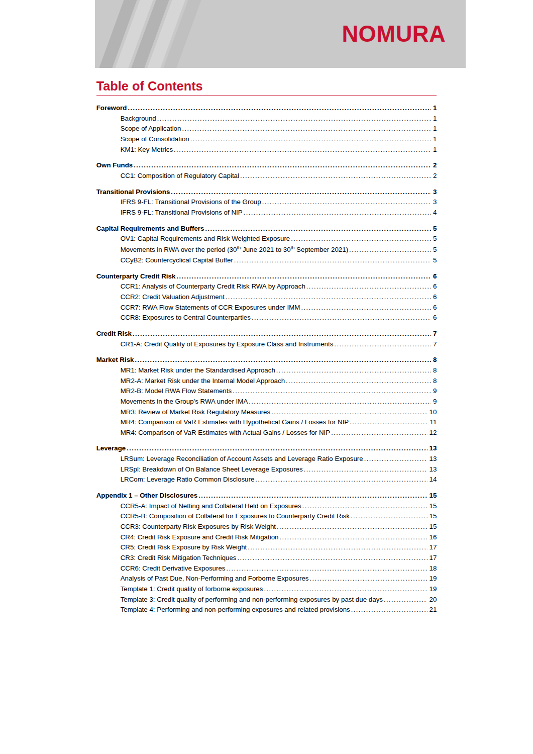NOMURA
Table of Contents
Foreword................................................................................................................................................. 1
Background................................................................................................................................................. 1
Scope of Application................................................................................................................................. 1
Scope of Consolidation............................................................................................................................. 1
KM1: Key Metrics..................................................................................................................................... 1
Own Funds.............................................................................................................................................. 2
CC1: Composition of Regulatory Capital......................................................................................... 2
Transitional Provisions............................................................................................................................. 3
IFRS 9-FL: Transitional Provisions of the Group............................................................................. 3
IFRS 9-FL: Transitional Provisions of NIP....................................................................................... 4
Capital Requirements and Buffers......................................................................................................... 5
OV1: Capital Requirements and Risk Weighted Exposure................................................................. 5
Movements in RWA over the period (30th June 2021 to 30th September 2021)..................................................... 5
CCyB2: Countercyclical Capital Buffer............................................................................................. 5
Counterparty Credit Risk........................................................................................................................... 6
CCR1: Analysis of Counterparty Credit Risk RWA by Approach......................................................... 6
CCR2: Credit Valuation Adjustment................................................................................................. 6
CCR7: RWA Flow Statements of CCR Exposures under IMM............................................................. 6
CCR8: Exposures to Central Counterparties....................................................................................... 6
Credit Risk.............................................................................................................................................. 7
CR1-A: Credit Quality of Exposures by Exposure Class and Instruments............................................. 7
Market Risk............................................................................................................................................. 8
MR1: Market Risk under the Standardised Approach......................................................................... 8
MR2-A: Market Risk under the Internal Model Approach..................................................................... 8
MR2-B: Model RWA Flow Statements............................................................................................. 9
Movements in the Group's RWA under IMA....................................................................................... 9
MR3: Review of Market Risk Regulatory Measures............................................................................. 10
MR4: Comparison of VaR Estimates with Hypothetical Gains / Losses for NIP................................. 11
MR4: Comparison of VaR Estimates with Actual Gains / Losses for NIP......................................... 12
Leverage................................................................................................................................................ 13
LRSum: Leverage Reconciliation of Account Assets and Leverage Ratio Exposure........................... 13
LRSpl: Breakdown of On Balance Sheet Leverage Exposures............................................................. 13
LRCom: Leverage Ratio Common Disclosure....................................................................................... 14
Appendix 1 – Other Disclosures........................................................................................................... 15
CCR5-A: Impact of Netting and Collateral Held on Exposures............................................................. 15
CCR5-B: Composition of Collateral for Exposures to Counterparty Credit Risk................................. 15
CCR3: Counterparty Risk Exposures by Risk Weight......................................................................... 15
CR4: Credit Risk Exposure and Credit Risk Mitigation....................................................................... 16
CR5: Credit Risk Exposure by Risk Weight....................................................................................... 17
CR3: Credit Risk Mitigation Techniques............................................................................................. 17
CCR6: Credit Derivative Exposures................................................................................................. 18
Analysis of Past Due, Non-Performing and Forborne Exposures......................................................... 19
Template 1: Credit quality of forborne exposures............................................................................. 19
Template 3: Credit quality of performing and non-performing exposures by past due days................. 20
Template 4: Performing and non-performing exposures and related provisions................................. 21